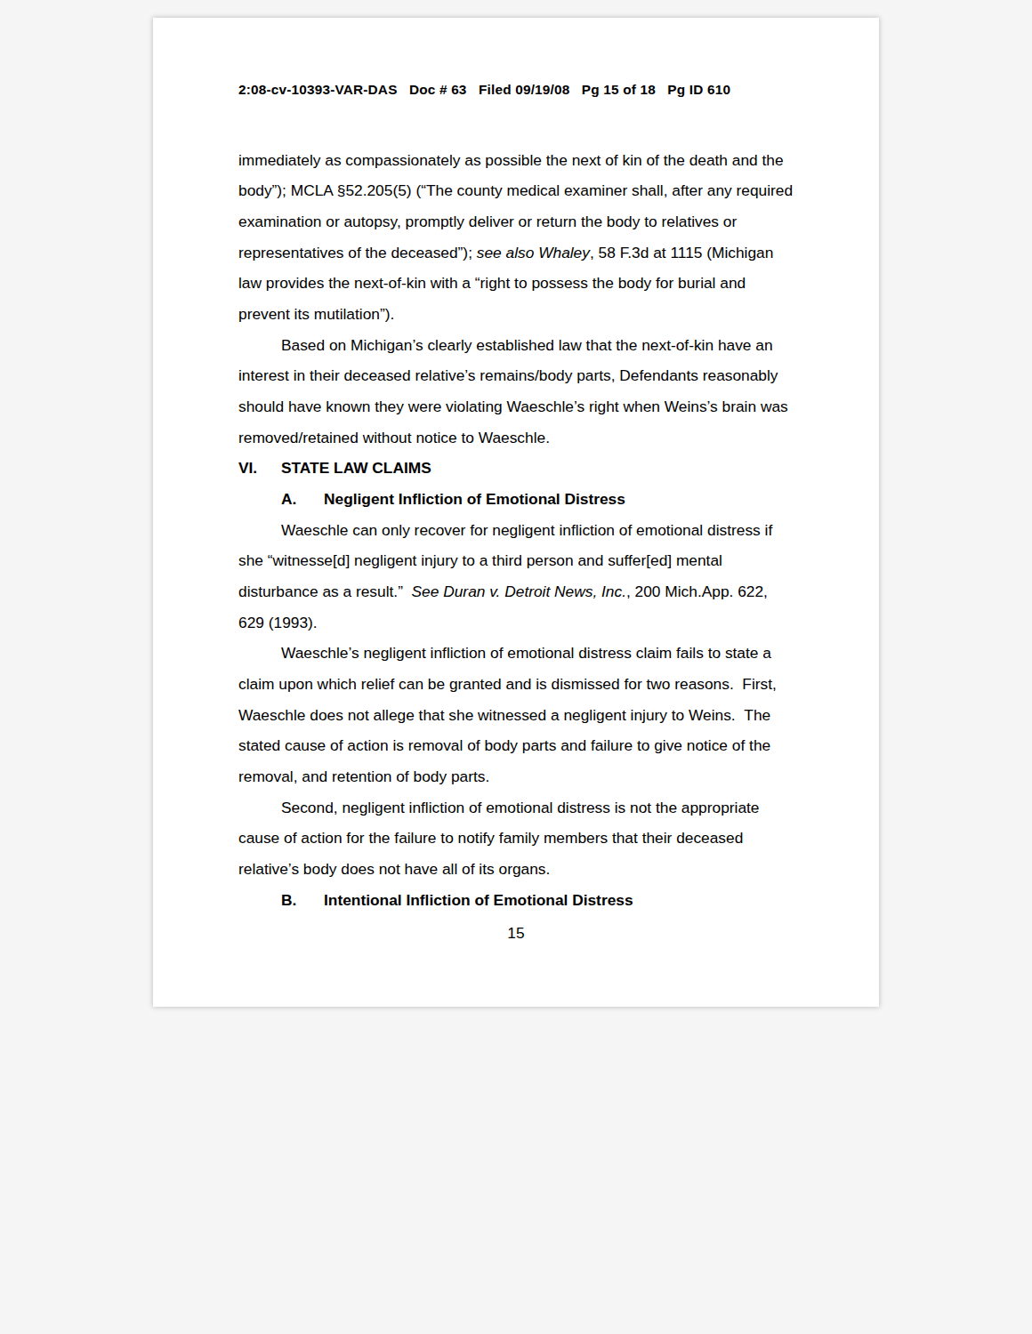2:08-cv-10393-VAR-DAS Doc # 63 Filed 09/19/08 Pg 15 of 18 Pg ID 610
immediately as compassionately as possible the next of kin of the death and the body”); MCLA §52.205(5) (“The county medical examiner shall, after any required examination or autopsy, promptly deliver or return the body to relatives or representatives of the deceased”); see also Whaley, 58 F.3d at 1115 (Michigan law provides the next-of-kin with a “right to possess the body for burial and prevent its mutilation”).
Based on Michigan’s clearly established law that the next-of-kin have an interest in their deceased relative’s remains/body parts, Defendants reasonably should have known they were violating Waeschle’s right when Weins’s brain was removed/retained without notice to Waeschle.
VI. STATE LAW CLAIMS
A. Negligent Infliction of Emotional Distress
Waeschle can only recover for negligent infliction of emotional distress if she “witnesse[d] negligent injury to a third person and suffer[ed] mental disturbance as a result.” See Duran v. Detroit News, Inc., 200 Mich.App. 622, 629 (1993).
Waeschle’s negligent infliction of emotional distress claim fails to state a claim upon which relief can be granted and is dismissed for two reasons. First, Waeschle does not allege that she witnessed a negligent injury to Weins. The stated cause of action is removal of body parts and failure to give notice of the removal, and retention of body parts.
Second, negligent infliction of emotional distress is not the appropriate cause of action for the failure to notify family members that their deceased relative’s body does not have all of its organs.
B. Intentional Infliction of Emotional Distress
15